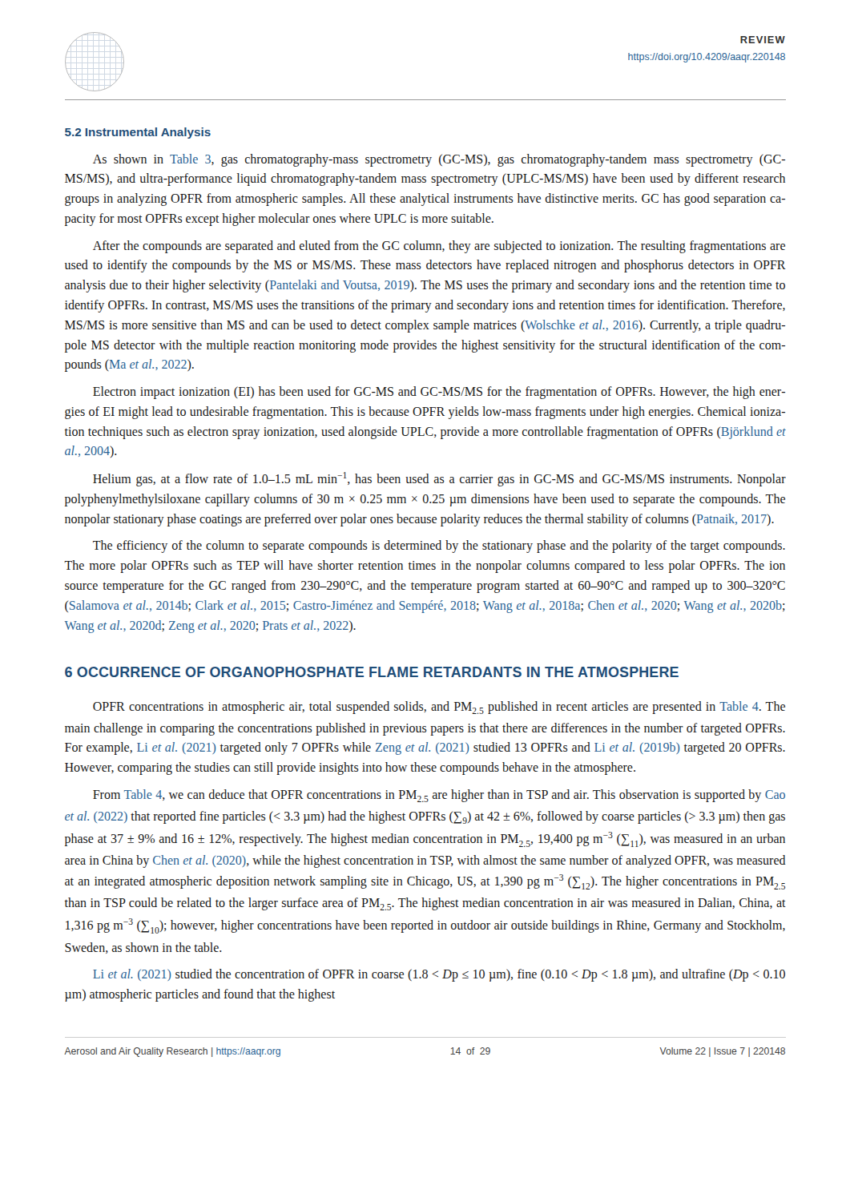REVIEW
https://doi.org/10.4209/aaqr.220148
5.2 Instrumental Analysis
As shown in Table 3, gas chromatography-mass spectrometry (GC-MS), gas chromatography-tandem mass spectrometry (GC-MS/MS), and ultra-performance liquid chromatography-tandem mass spectrometry (UPLC-MS/MS) have been used by different research groups in analyzing OPFR from atmospheric samples. All these analytical instruments have distinctive merits. GC has good separation capacity for most OPFRs except higher molecular ones where UPLC is more suitable.
After the compounds are separated and eluted from the GC column, they are subjected to ionization. The resulting fragmentations are used to identify the compounds by the MS or MS/MS. These mass detectors have replaced nitrogen and phosphorus detectors in OPFR analysis due to their higher selectivity (Pantelaki and Voutsa, 2019). The MS uses the primary and secondary ions and the retention time to identify OPFRs. In contrast, MS/MS uses the transitions of the primary and secondary ions and retention times for identification. Therefore, MS/MS is more sensitive than MS and can be used to detect complex sample matrices (Wolschke et al., 2016). Currently, a triple quadrupole MS detector with the multiple reaction monitoring mode provides the highest sensitivity for the structural identification of the compounds (Ma et al., 2022).
Electron impact ionization (EI) has been used for GC-MS and GC-MS/MS for the fragmentation of OPFRs. However, the high energies of EI might lead to undesirable fragmentation. This is because OPFR yields low-mass fragments under high energies. Chemical ionization techniques such as electron spray ionization, used alongside UPLC, provide a more controllable fragmentation of OPFRs (Björklund et al., 2004).
Helium gas, at a flow rate of 1.0–1.5 mL min−1, has been used as a carrier gas in GC-MS and GC-MS/MS instruments. Nonpolar polyphenylmethylsiloxane capillary columns of 30 m × 0.25 mm × 0.25 µm dimensions have been used to separate the compounds. The nonpolar stationary phase coatings are preferred over polar ones because polarity reduces the thermal stability of columns (Patnaik, 2017).
The efficiency of the column to separate compounds is determined by the stationary phase and the polarity of the target compounds. The more polar OPFRs such as TEP will have shorter retention times in the nonpolar columns compared to less polar OPFRs. The ion source temperature for the GC ranged from 230–290°C, and the temperature program started at 60–90°C and ramped up to 300–320°C (Salamova et al., 2014b; Clark et al., 2015; Castro-Jiménez and Sempéré, 2018; Wang et al., 2018a; Chen et al., 2020; Wang et al., 2020b; Wang et al., 2020d; Zeng et al., 2020; Prats et al., 2022).
6 Occurrence of Organophosphate Flame Retardants in the Atmosphere
OPFR concentrations in atmospheric air, total suspended solids, and PM2.5 published in recent articles are presented in Table 4. The main challenge in comparing the concentrations published in previous papers is that there are differences in the number of targeted OPFRs. For example, Li et al. (2021) targeted only 7 OPFRs while Zeng et al. (2021) studied 13 OPFRs and Li et al. (2019b) targeted 20 OPFRs. However, comparing the studies can still provide insights into how these compounds behave in the atmosphere.
From Table 4, we can deduce that OPFR concentrations in PM2.5 are higher than in TSP and air. This observation is supported by Cao et al. (2022) that reported fine particles (< 3.3 µm) had the highest OPFRs (∑9) at 42 ± 6%, followed by coarse particles (> 3.3 µm) then gas phase at 37 ± 9% and 16 ± 12%, respectively. The highest median concentration in PM2.5, 19,400 pg m−3 (∑11), was measured in an urban area in China by Chen et al. (2020), while the highest concentration in TSP, with almost the same number of analyzed OPFR, was measured at an integrated atmospheric deposition network sampling site in Chicago, US, at 1,390 pg m−3 (∑12). The higher concentrations in PM2.5 than in TSP could be related to the larger surface area of PM2.5. The highest median concentration in air was measured in Dalian, China, at 1,316 pg m−3 (∑10); however, higher concentrations have been reported in outdoor air outside buildings in Rhine, Germany and Stockholm, Sweden, as shown in the table.
Li et al. (2021) studied the concentration of OPFR in coarse (1.8 < Dp ≤ 10 µm), fine (0.10 < Dp < 1.8 µm), and ultrafine (Dp < 0.10 µm) atmospheric particles and found that the highest
Aerosol and Air Quality Research | https://aaqr.org
14 of 29
Volume 22 | Issue 7 | 220148